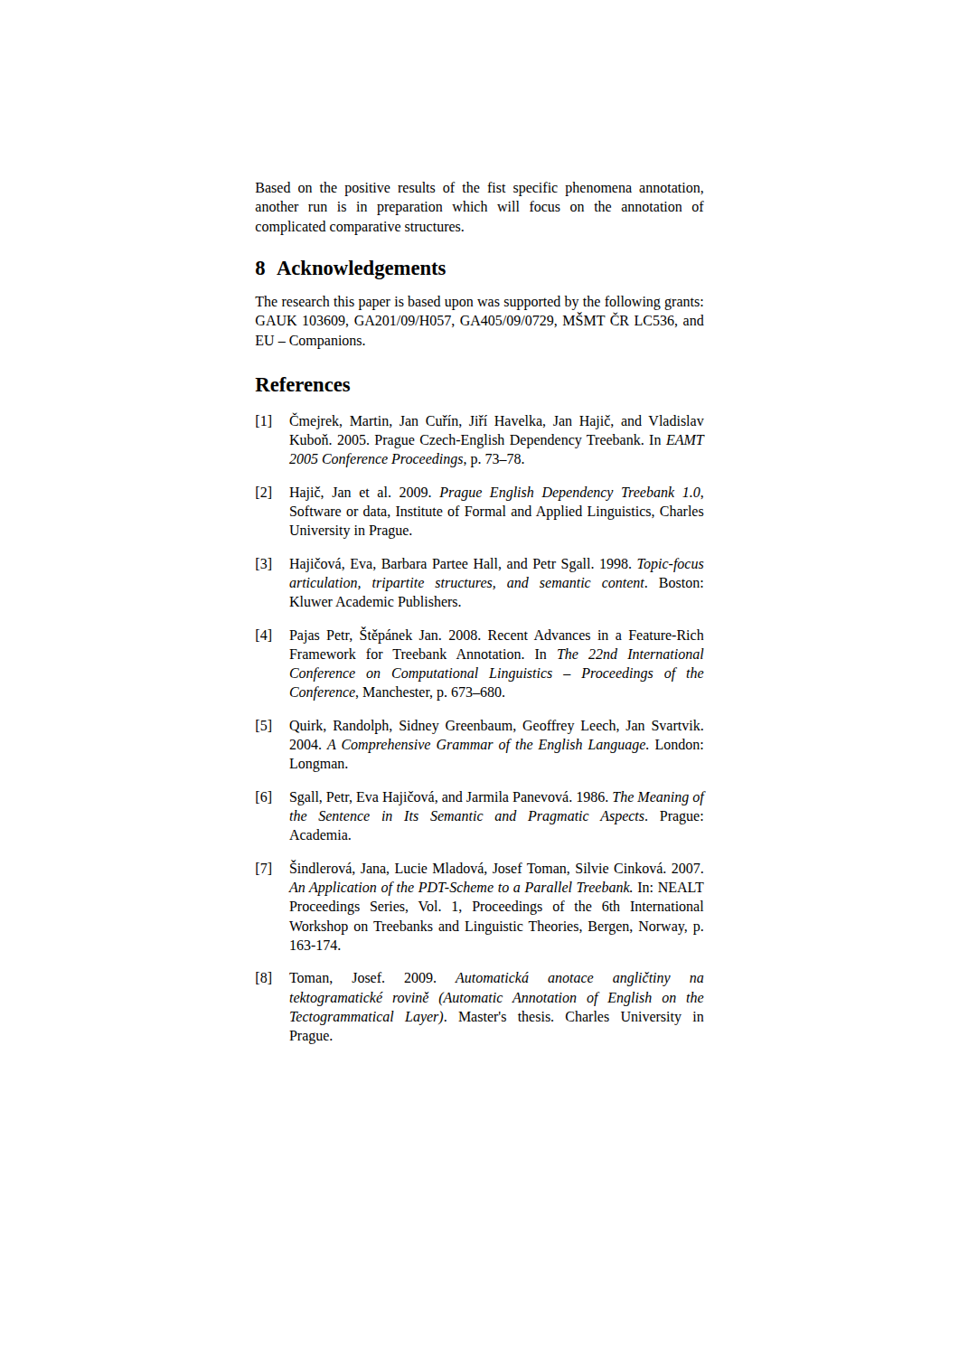Based on the positive results of the fist specific phenomena annotation, another run is in preparation which will focus on the annotation of complicated comparative structures.
8 Acknowledgements
The research this paper is based upon was supported by the following grants: GAUK 103609, GA201/09/H057, GA405/09/0729, MŠMT ČR LC536, and EU – Companions.
References
[1] Čmejrek, Martin, Jan Cuřín, Jiří Havelka, Jan Hajič, and Vladislav Kuboň. 2005. Prague Czech-English Dependency Treebank. In EAMT 2005 Conference Proceedings, p. 73–78.
[2] Hajič, Jan et al. 2009. Prague English Dependency Treebank 1.0, Software or data, Institute of Formal and Applied Linguistics, Charles University in Prague.
[3] Hajičová, Eva, Barbara Partee Hall, and Petr Sgall. 1998. Topic-focus articulation, tripartite structures, and semantic content. Boston: Kluwer Academic Publishers.
[4] Pajas Petr, Štěpánek Jan. 2008. Recent Advances in a Feature-Rich Framework for Treebank Annotation. In The 22nd International Conference on Computational Linguistics – Proceedings of the Conference, Manchester, p. 673–680.
[5] Quirk, Randolph, Sidney Greenbaum, Geoffrey Leech, Jan Svartvik. 2004. A Comprehensive Grammar of the English Language. London: Longman.
[6] Sgall, Petr, Eva Hajičová, and Jarmila Panevová. 1986. The Meaning of the Sentence in Its Semantic and Pragmatic Aspects. Prague: Academia.
[7] Šindlerová, Jana, Lucie Mladová, Josef Toman, Silvie Cinková. 2007. An Application of the PDT-Scheme to a Parallel Treebank. In: NEALT Proceedings Series, Vol. 1, Proceedings of the 6th International Workshop on Treebanks and Linguistic Theories, Bergen, Norway, p. 163-174.
[8] Toman, Josef. 2009. Automatická anotace angličtiny na tektogramatické rovině (Automatic Annotation of English on the Tectogrammatical Layer). Master's thesis. Charles University in Prague.